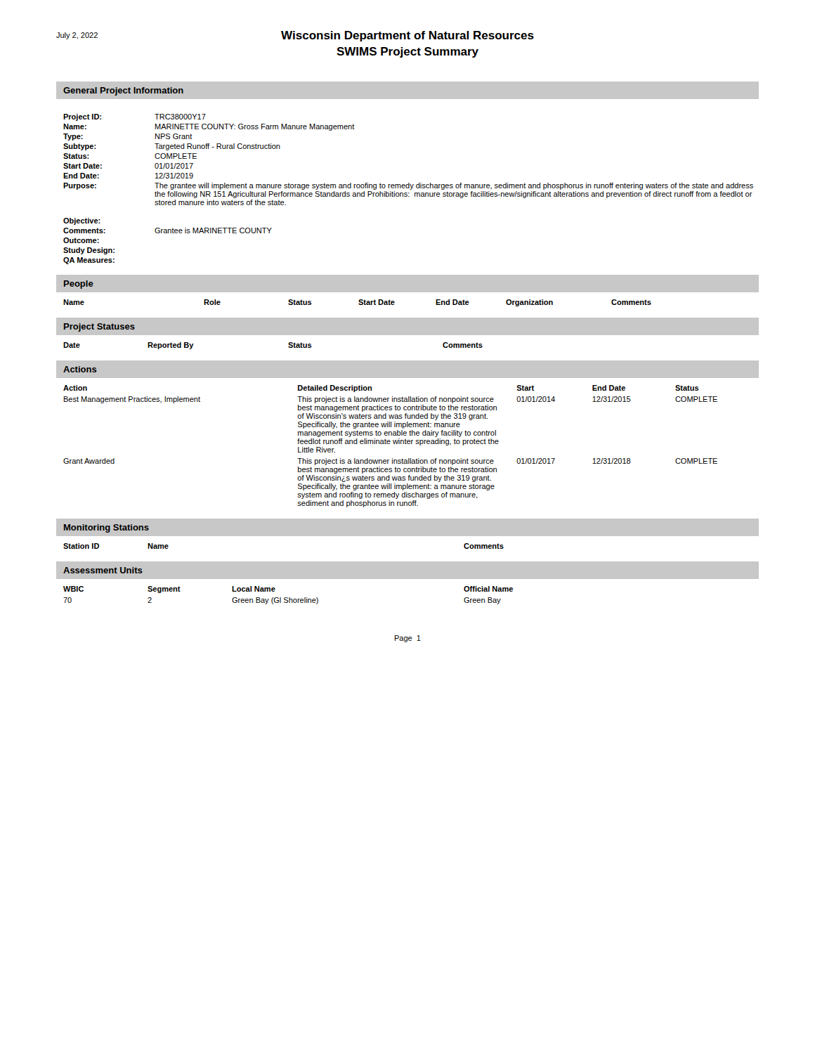July 2, 2022
Wisconsin Department of Natural Resources
SWIMS Project Summary
General Project Information
| Project ID: | TRC38000Y17 |
| Name: | MARINETTE COUNTY: Gross Farm Manure Management |
| Type: | NPS Grant |
| Subtype: | Targeted Runoff - Rural Construction |
| Status: | COMPLETE |
| Start Date: | 01/01/2017 |
| End Date: | 12/31/2019 |
| Purpose: | The grantee will implement a manure storage system and roofing to remedy discharges of manure, sediment and phosphorus in runoff entering waters of the state and address the following NR 151 Agricultural Performance Standards and Prohibitions: manure storage facilities-new/significant alterations and prevention of direct runoff from a feedlot or stored manure into waters of the state. |
| Objective: | |
| Comments: | Grantee is MARINETTE COUNTY |
| Outcome: | |
| Study Design: | |
| QA Measures: | |
People
| Name | Role | Status | Start Date | End Date | Organization | Comments |
Project Statuses
| Date | Reported By | Status | Comments |
Actions
| Action | Detailed Description | Start | End Date | Status |
| Best Management Practices, Implement | This project is a landowner installation of nonpoint source best management practices to contribute to the restoration of Wisconsin's waters and was funded by the 319 grant. Specifically, the grantee will implement: manure management systems to enable the dairy facility to control feedlot runoff and eliminate winter spreading, to protect the Little River. | 01/01/2014 | 12/31/2015 | COMPLETE |
| Grant Awarded | This project is a landowner installation of nonpoint source best management practices to contribute to the restoration of Wisconsin¿s waters and was funded by the 319 grant. Specifically, the grantee will implement: a manure storage system and roofing to remedy discharges of manure, sediment and phosphorus in runoff. | 01/01/2017 | 12/31/2018 | COMPLETE |
Monitoring Stations
| Station ID | Name | Comments |
Assessment Units
| WBIC | Segment | Local Name | Official Name |
| 70 | 2 | Green Bay (Gl Shoreline) | Green Bay |
Page 1